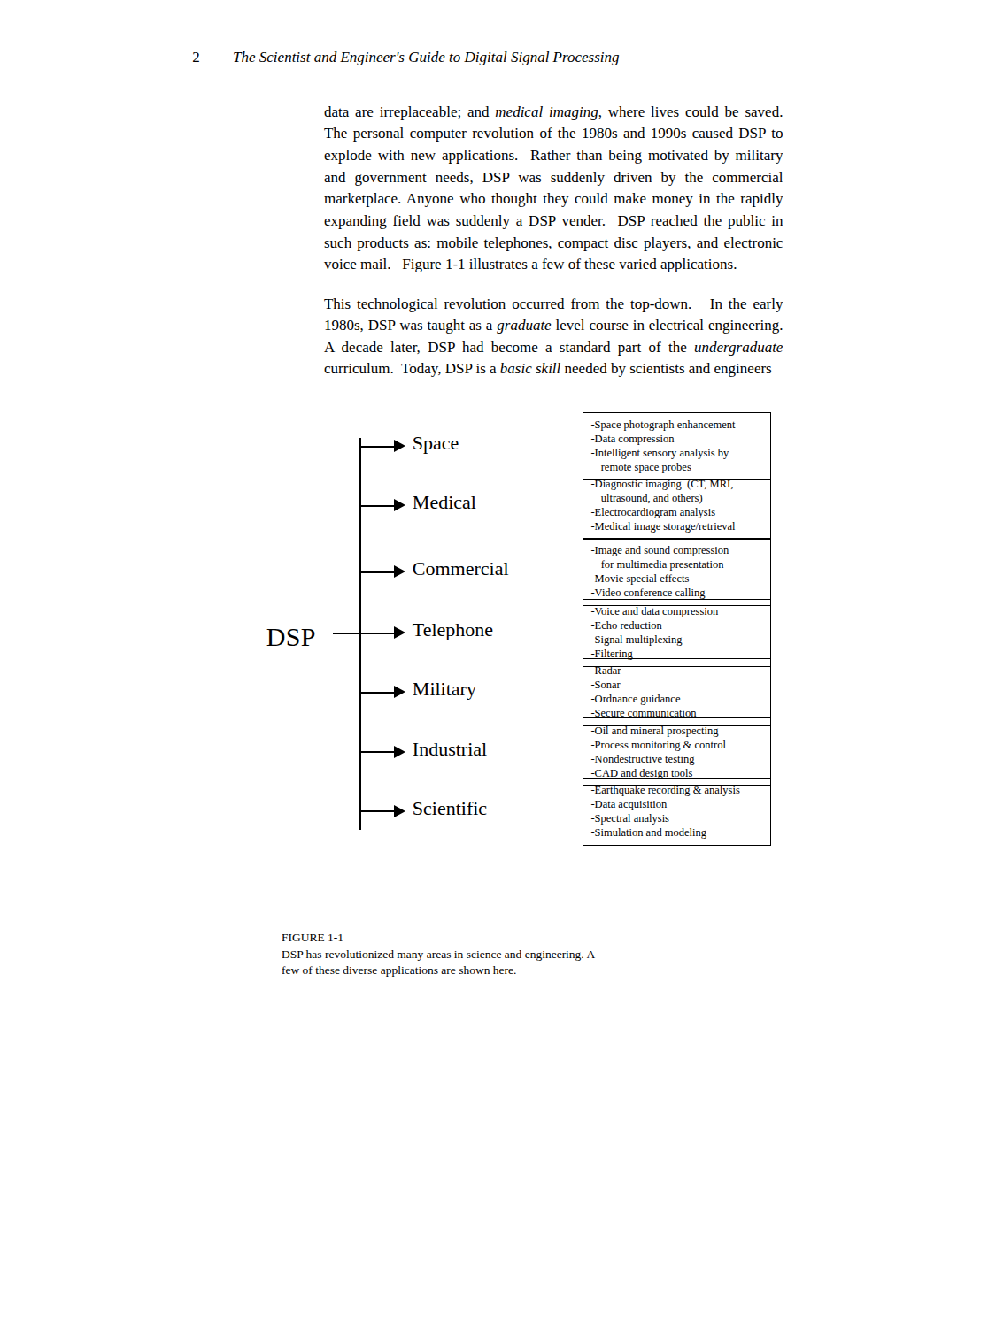2 The Scientist and Engineer's Guide to Digital Signal Processing
data are irreplaceable; and medical imaging, where lives could be saved. The personal computer revolution of the 1980s and 1990s caused DSP to explode with new applications. Rather than being motivated by military and government needs, DSP was suddenly driven by the commercial marketplace. Anyone who thought they could make money in the rapidly expanding field was suddenly a DSP vender. DSP reached the public in such products as: mobile telephones, compact disc players, and electronic voice mail. Figure 1-1 illustrates a few of these varied applications.
This technological revolution occurred from the top-down. In the early 1980s, DSP was taught as a graduate level course in electrical engineering. A decade later, DSP had become a standard part of the undergraduate curriculum. Today, DSP is a basic skill needed by scientists and engineers
DSP
Space
-Space photograph enhancement
-Data compression
-Intelligent sensory analysis by
remote space probes
Medical
-Diagnostic imaging (CT, MRI,
ultrasound, and others) -Electrocardiogram analysis
-Medical image storage/retrieval
Commercial
-Image and sound compression
for multimedia presentation -Movie special effects
-Video conference calling
Telephone
-Voice and data compression
-Echo reduction
-Signal multiplexing
-Filtering
Military
-Radar
-Sonar
-Ordnance guidance
-Secure communication
Industrial
-Oil and mineral prospecting
-Process monitoring & control
-Nondestructive testing
-CAD and design tools
Scientific
-Earthquake recording & analysis
-Data acquisition
-Spectral analysis
-Simulation and modeling
FIGURE 1-1 DSP has revolutionized many areas in science and engineering. A
few of these diverse applications are shown here.